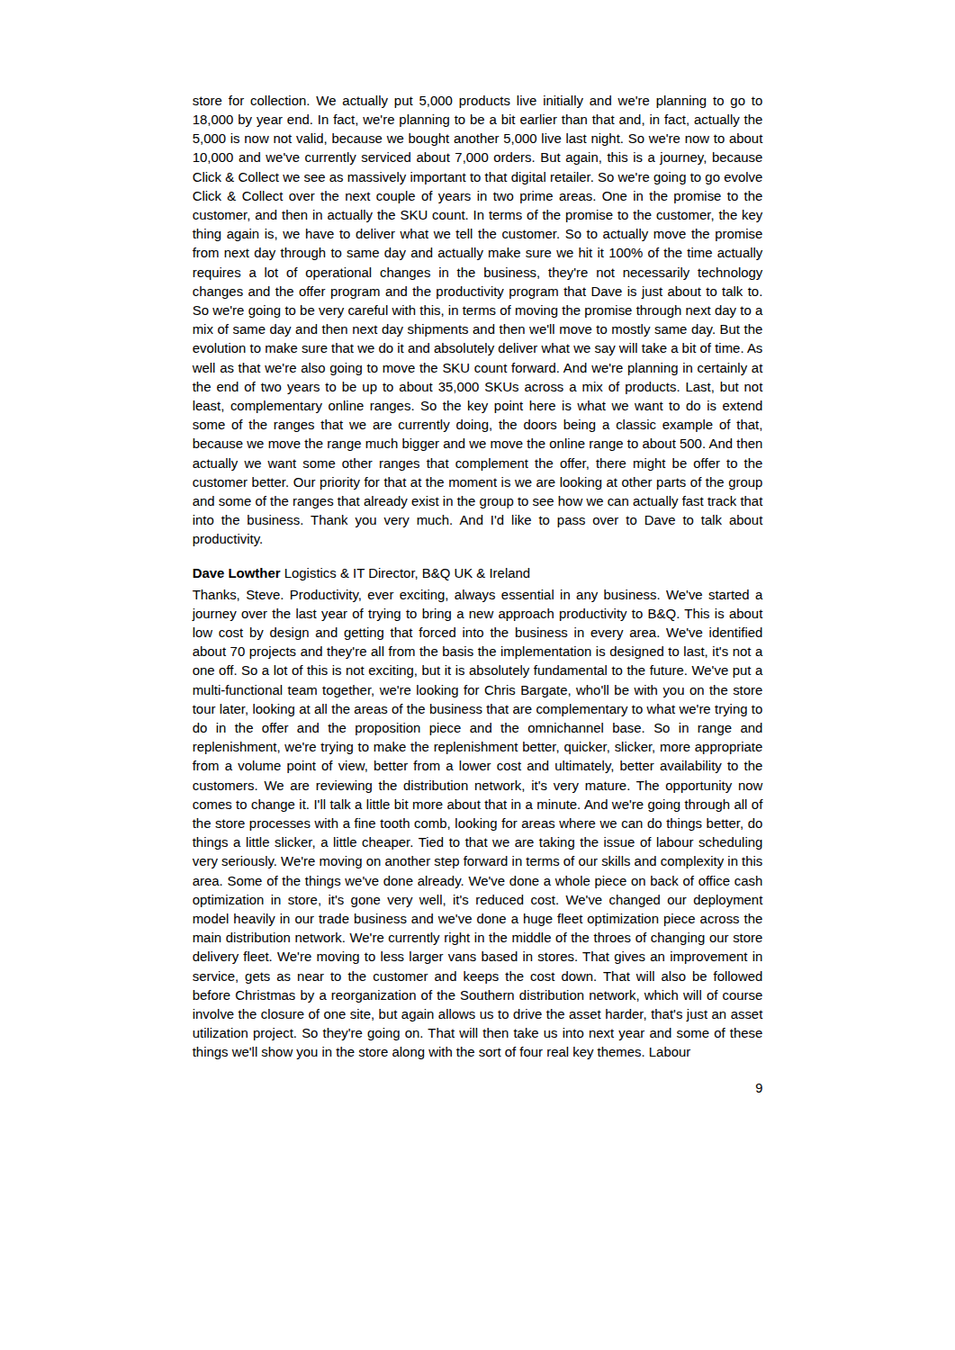store for collection. We actually put 5,000 products live initially and we're planning to go to 18,000 by year end. In fact, we're planning to be a bit earlier than that and, in fact, actually the 5,000 is now not valid, because we bought another 5,000 live last night. So we're now to about 10,000 and we've currently serviced about 7,000 orders. But again, this is a journey, because Click & Collect we see as massively important to that digital retailer. So we're going to go evolve Click & Collect over the next couple of years in two prime areas. One in the promise to the customer, and then in actually the SKU count. In terms of the promise to the customer, the key thing again is, we have to deliver what we tell the customer. So to actually move the promise from next day through to same day and actually make sure we hit it 100% of the time actually requires a lot of operational changes in the business, they're not necessarily technology changes and the offer program and the productivity program that Dave is just about to talk to. So we're going to be very careful with this, in terms of moving the promise through next day to a mix of same day and then next day shipments and then we'll move to mostly same day. But the evolution to make sure that we do it and absolutely deliver what we say will take a bit of time. As well as that we're also going to move the SKU count forward. And we're planning in certainly at the end of two years to be up to about 35,000 SKUs across a mix of products. Last, but not least, complementary online ranges. So the key point here is what we want to do is extend some of the ranges that we are currently doing, the doors being a classic example of that, because we move the range much bigger and we move the online range to about 500. And then actually we want some other ranges that complement the offer, there might be offer to the customer better. Our priority for that at the moment is we are looking at other parts of the group and some of the ranges that already exist in the group to see how we can actually fast track that into the business. Thank you very much. And I'd like to pass over to Dave to talk about productivity.
Dave Lowther Logistics & IT Director, B&Q UK & Ireland
Thanks, Steve. Productivity, ever exciting, always essential in any business. We've started a journey over the last year of trying to bring a new approach productivity to B&Q. This is about low cost by design and getting that forced into the business in every area. We've identified about 70 projects and they're all from the basis the implementation is designed to last, it's not a one off. So a lot of this is not exciting, but it is absolutely fundamental to the future. We've put a multi-functional team together, we're looking for Chris Bargate, who'll be with you on the store tour later, looking at all the areas of the business that are complementary to what we're trying to do in the offer and the proposition piece and the omnichannel base. So in range and replenishment, we're trying to make the replenishment better, quicker, slicker, more appropriate from a volume point of view, better from a lower cost and ultimately, better availability to the customers. We are reviewing the distribution network, it's very mature. The opportunity now comes to change it. I'll talk a little bit more about that in a minute. And we're going through all of the store processes with a fine tooth comb, looking for areas where we can do things better, do things a little slicker, a little cheaper. Tied to that we are taking the issue of labour scheduling very seriously. We're moving on another step forward in terms of our skills and complexity in this area. Some of the things we've done already. We've done a whole piece on back of office cash optimization in store, it's gone very well, it's reduced cost. We've changed our deployment model heavily in our trade business and we've done a huge fleet optimization piece across the main distribution network. We're currently right in the middle of the throes of changing our store delivery fleet. We're moving to less larger vans based in stores. That gives an improvement in service, gets as near to the customer and keeps the cost down. That will also be followed before Christmas by a reorganization of the Southern distribution network, which will of course involve the closure of one site, but again allows us to drive the asset harder, that's just an asset utilization project. So they're going on. That will then take us into next year and some of these things we'll show you in the store along with the sort of four real key themes. Labour
9